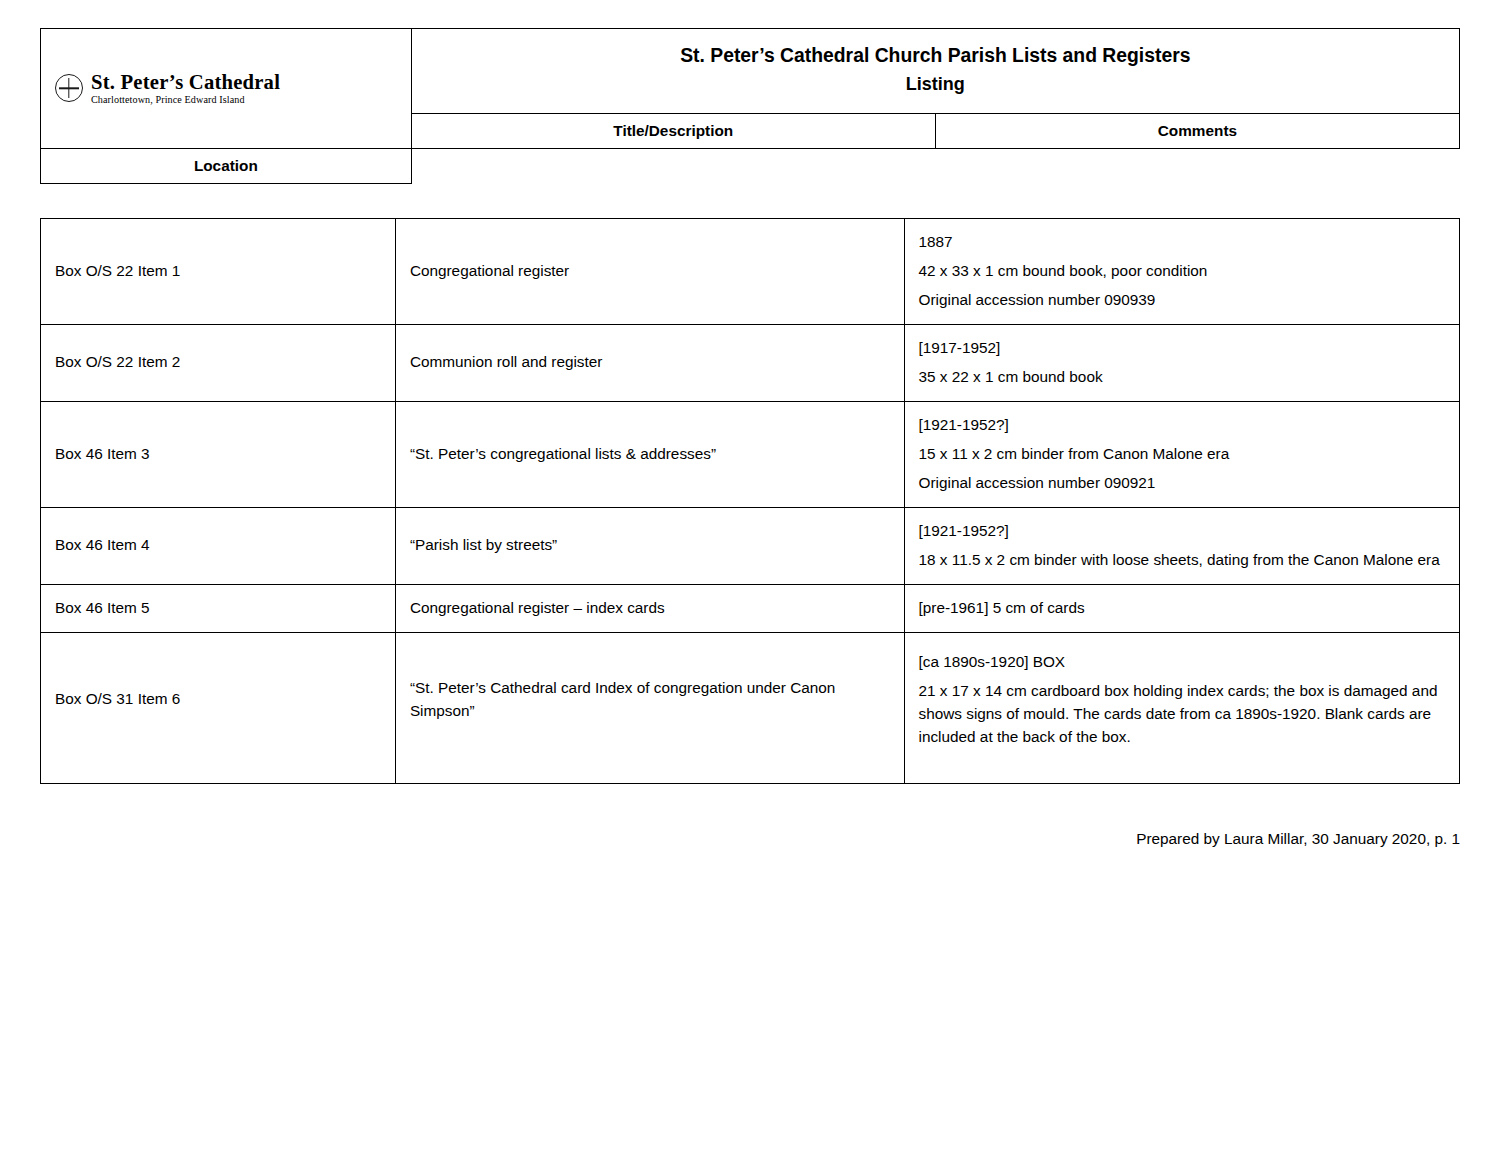| St. Peter’s Cathedral Charlottetown, Prince Edward Island | St. Peter’s Cathedral Church Parish Lists and Registers Listing |
| Title/Description | Comments |
| Location | | |
| Box O/S 22 Item 1 | Congregational register | 1887 42 x 33 x 1 cm bound book, poor condition Original accession number 090939 |
| Box O/S 22 Item 2 | Communion roll and register | [1917-1952] 35 x 22 x 1 cm bound book |
| Box 46 Item 3 | “St. Peter’s congregational lists & addresses” | [1921-1952?] 15 x 11 x 2 cm binder from Canon Malone era Original accession number 090921 |
| Box 46 Item 4 | “Parish list by streets” | [1921-1952?] 18 x 11.5 x 2 cm binder with loose sheets, dating from the Canon Malone era |
| Box 46 Item 5 | Congregational register – index cards | [pre-1961] 5 cm of cards |
| Box O/S 31 Item 6 | “St. Peter’s Cathedral card Index of congregation under Canon Simpson” | [ca 1890s-1920] BOX 21 x 17 x 14 cm cardboard box holding index cards; the box is damaged and shows signs of mould. The cards date from ca 1890s-1920. Blank cards are included at the back of the box. |
Prepared by Laura Millar, 30 January 2020, p. 1